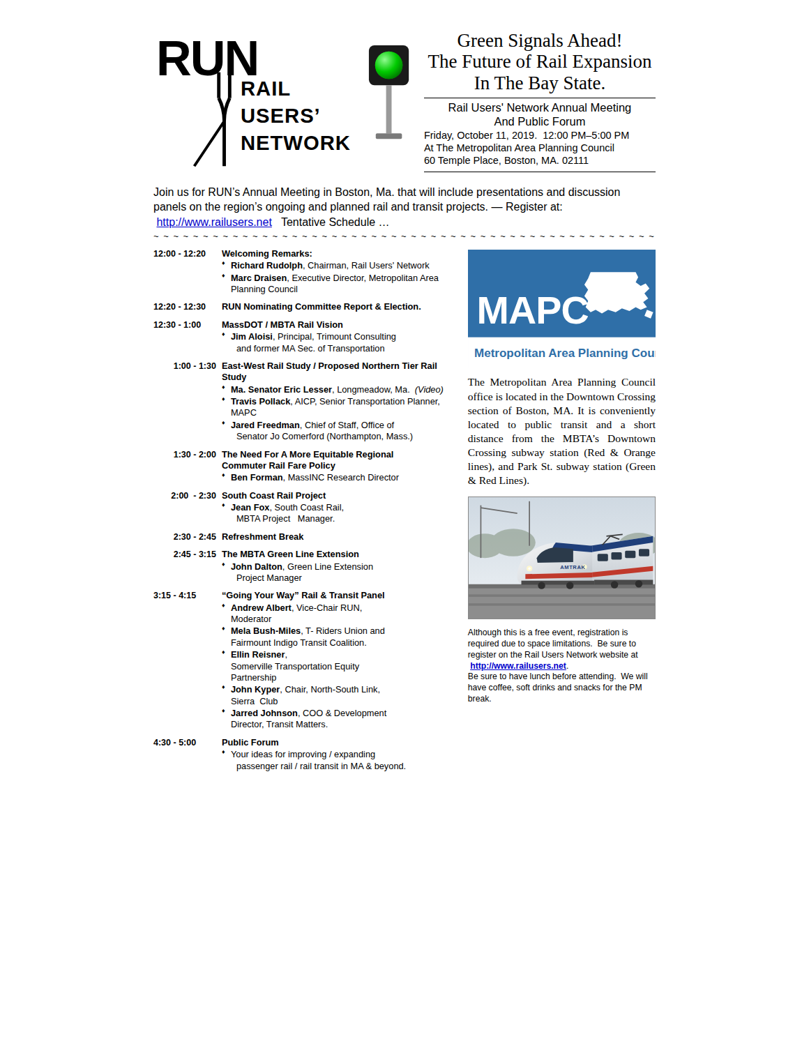RUN RAIL USERS’ NETWORK
Green Signals Ahead!
The Future of Rail Expansion
In The Bay State.
Rail Users' Network Annual Meeting
And Public Forum
Friday, October 11, 2019. 12:00 PM–5:00 PM
At The Metropolitan Area Planning Council
60 Temple Place, Boston, MA. 02111
Join us for RUN’s Annual Meeting in Boston, Ma. that will include presentations and discussion panels on the region’s ongoing and planned rail and transit projects. — Register at: http://www.railusers.net Tentative Schedule …
~ ~ ~ ~ ~ ~ ~ ~ ~ ~ ~ ~ ~ ~ ~ ~ ~ ~ ~ ~ ~ ~ ~ ~ ~ ~ ~ ~ ~ ~ ~ ~ ~ ~ ~ ~ ~ ~ ~ ~ ~ ~ ~ ~ ~ ~ ~ ~ ~ ~ ~ ~ ~ ~ ~ ~ ~
| 12:00 - 12:20 | Welcoming Remarks: Richard Rudolph , Chairman, Rail Users' Network Marc Draisen , Executive Director, Metropolitan Area Planning Council |
| 12:20 - 12:30 | RUN Nominating Committee Report & Election. |
| 12:30 - 1:00 | MassDOT / MBTA Rail Vision Jim Aloisi , Principal, Trimount Consulting and former MA Sec. of Transportation |
| 1:00 - 1:30 | East-West Rail Study / Proposed Northern Tier Rail Study Ma. Senator Eric Lesser , Longmeadow, Ma. (Video) Travis Pollack , AICP, Senior Transportation Planner, MAPC Jared Freedman , Chief of Staff, Office of Senator Jo Comerford (Northampton, Mass.) |
| 1:30 - 2:00 | The Need For A More Equitable Regional Commuter Rail Fare Policy Ben Forman , MassINC Research Director |
| 2:00 - 2:30 | South Coast Rail Project Jean Fox , South Coast Rail, MBTA Project Manager. |
| 2:30 - 2:45 | Refreshment Break |
| 2:45 - 3:15 | The MBTA Green Line Extension John Dalton , Green Line Extension Project Manager |
| 3:15 - 4:15 | “Going Your Way” Rail & Transit Panel Andrew Albert , Vice-Chair RUN, Moderator Mela Bush-Miles , T- Riders Union and Fairmount Indigo Transit Coalition. Ellin Reisner , Somerville Transportation Equity Partnership John Kyper , Chair, North-South Link, Sierra Club Jarred Johnson , COO & Development Director, Transit Matters. |
| 4:30 - 5:00 | Public Forum Your ideas for improving / expanding passenger rail / rail transit in MA & beyond. |
MAPC Metropolitan Area Planning Council
The Metropolitan Area Planning Council office is located in the Downtown Crossing section of Boston, MA. It is conveniently located to public transit and a short distance from the MBTA’s Downtown Crossing subway station (Red & Orange lines), and Park St. subway station (Green & Red Lines).
AMTRAK
Although this is a free event, registration is required due to space limitations. Be sure to register on the Rail Users Network website at http://www.railusers.net.
Be sure to have lunch before attending. We will have coffee, soft drinks and snacks for the PM break.